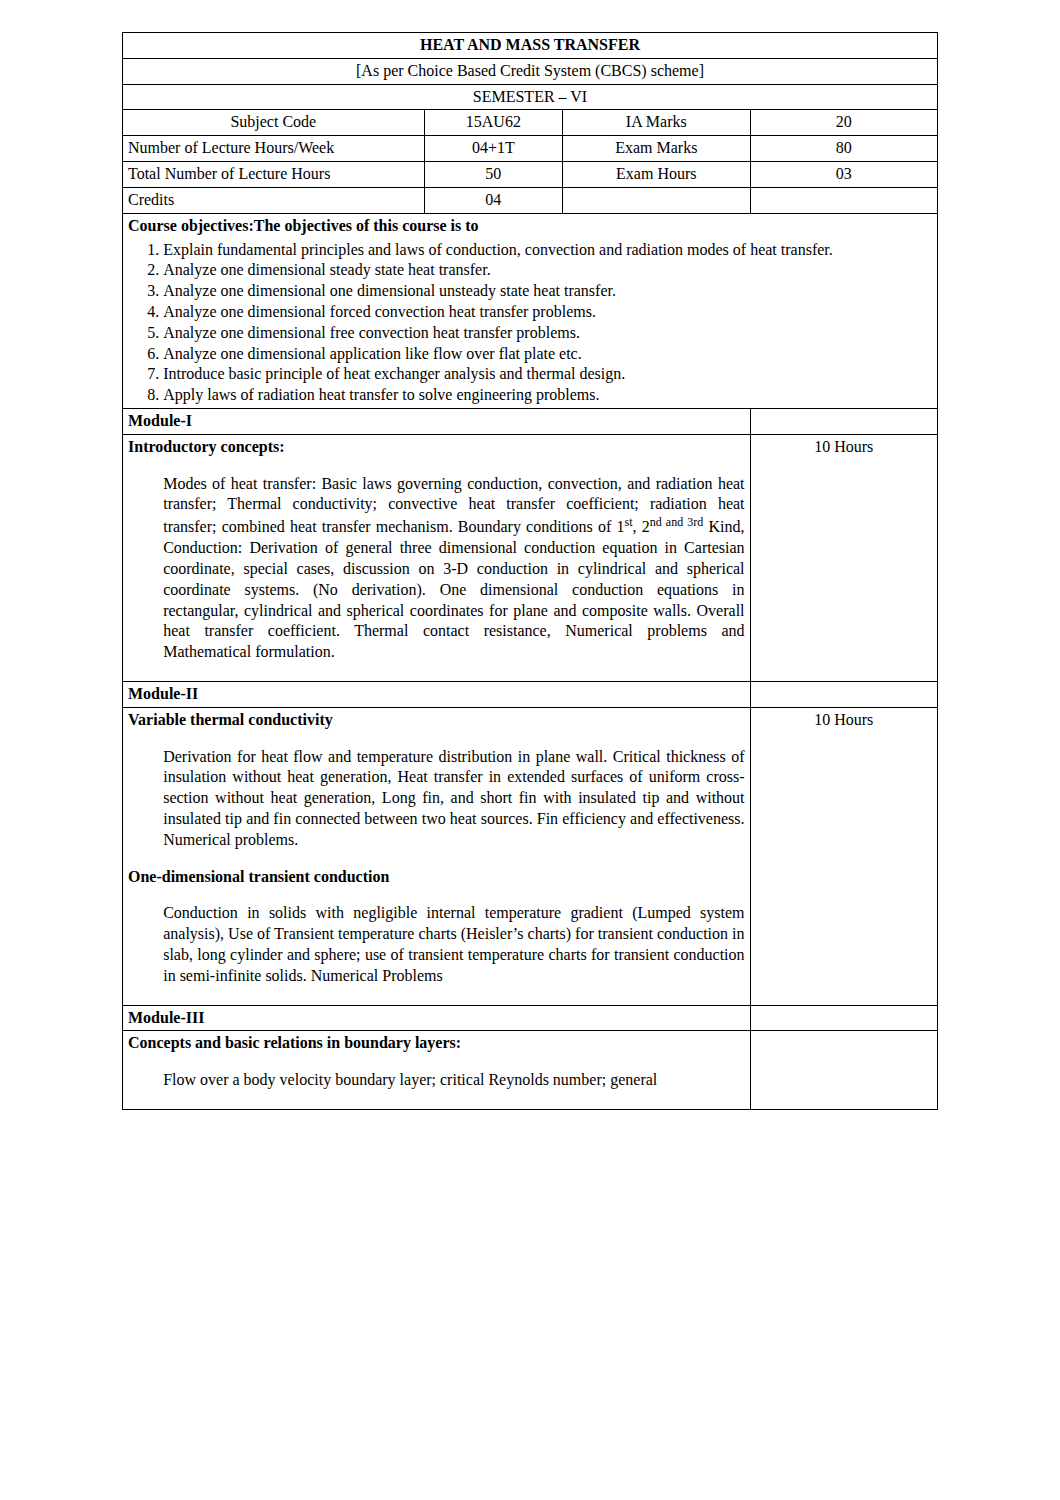| HEAT AND MASS TRANSFER |
| [As per Choice Based Credit System (CBCS) scheme] |
| SEMESTER – VI |
| Subject Code | 15AU62 | IA Marks | 20 |
| Number of Lecture Hours/Week | 04+1T | Exam Marks | 80 |
| Total Number of Lecture Hours | 50 | Exam Hours | 03 |
| Credits | 04 | | |
| Course objectives: The objectives of this course is to Explain fundamental principles and laws of conduction, convection and radiation modes of heat transfer. Analyze one dimensional steady state heat transfer. Analyze one dimensional one dimensional unsteady state heat transfer. Analyze one dimensional forced convection heat transfer problems. Analyze one dimensional free convection heat transfer problems. Analyze one dimensional application like flow over flat plate etc. Introduce basic principle of heat exchanger analysis and thermal design. Apply laws of radiation heat transfer to solve engineering problems. |
| Module-I | |
| Introductory concepts: Modes of heat transfer: Basic laws governing conduction, convection, and radiation heat transfer; Thermal conductivity; convective heat transfer coefficient; radiation heat transfer; combined heat transfer mechanism. Boundary conditions of 1 st , 2 nd and 3rd Kind, Conduction: Derivation of general three dimensional conduction equation in Cartesian coordinate, special cases, discussion on 3-D conduction in cylindrical and spherical coordinate systems. (No derivation). One dimensional conduction equations in rectangular, cylindrical and spherical coordinates for plane and composite walls. Overall heat transfer coefficient. Thermal contact resistance, Numerical problems and Mathematical formulation. | 10 Hours |
| Module-II | |
| Variable thermal conductivity Derivation for heat flow and temperature distribution in plane wall. Critical thickness of insulation without heat generation, Heat transfer in extended surfaces of uniform cross-section without heat generation, Long fin, and short fin with insulated tip and without insulated tip and fin connected between two heat sources. Fin efficiency and effectiveness. Numerical problems. One-dimensional transient conduction Conduction in solids with negligible internal temperature gradient (Lumped system analysis), Use of Transient temperature charts (Heisler’s charts) for transient conduction in slab, long cylinder and sphere; use of transient temperature charts for transient conduction in semi-infinite solids. Numerical Problems | 10 Hours |
| Module-III | |
| Concepts and basic relations in boundary layers: Flow over a body velocity boundary layer; critical Reynolds number; general | |